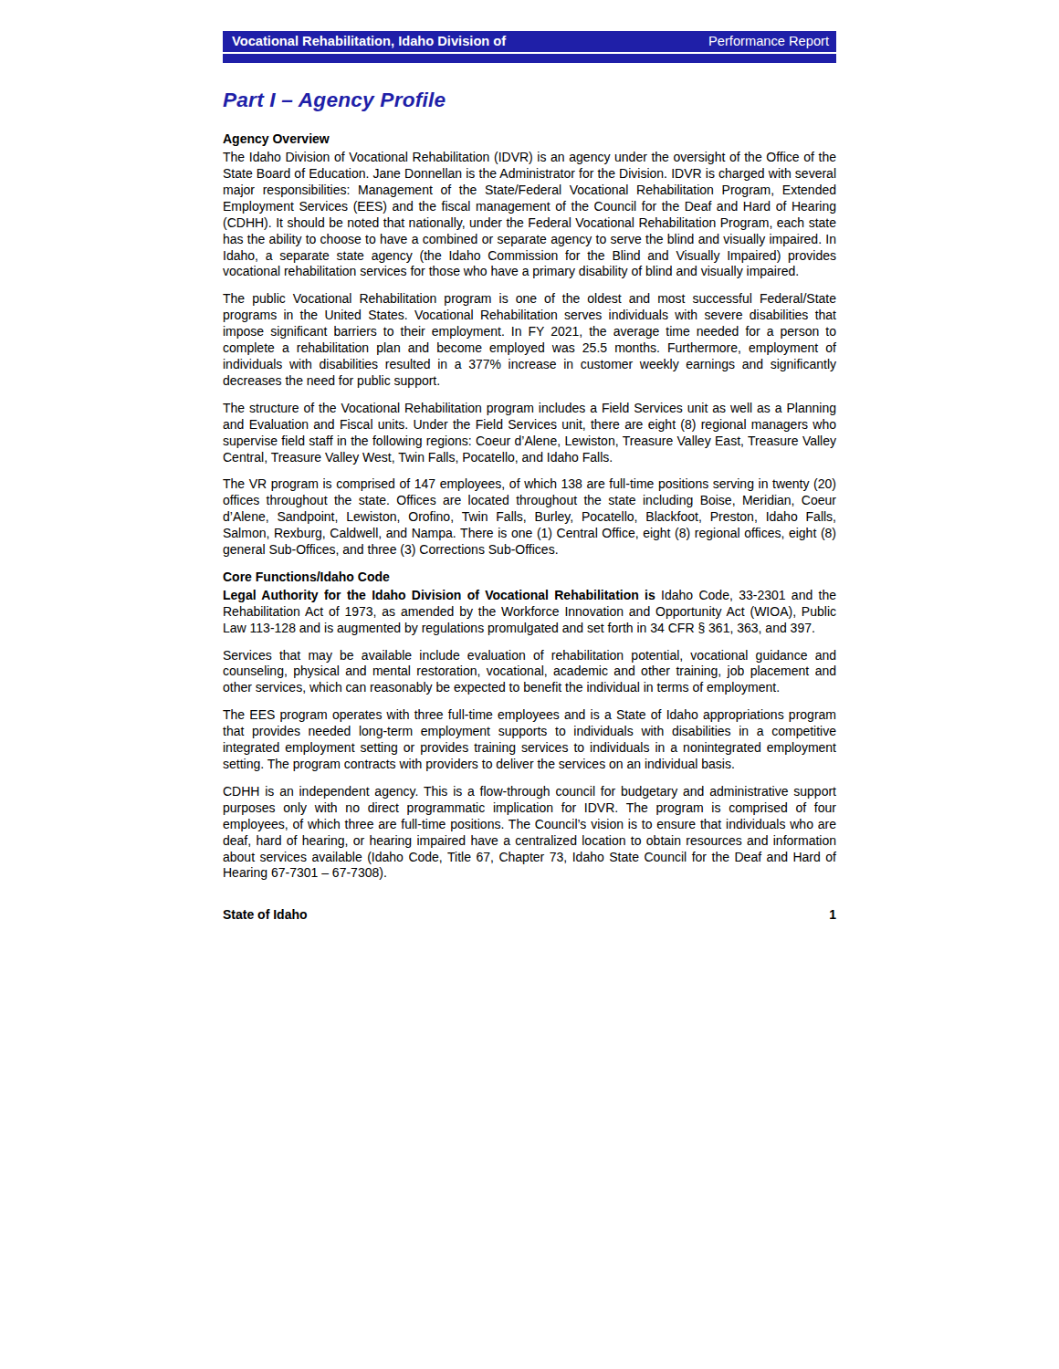Vocational Rehabilitation, Idaho Division of Performance Report
Part I – Agency Profile
Agency Overview
The Idaho Division of Vocational Rehabilitation (IDVR) is an agency under the oversight of the Office of the State Board of Education. Jane Donnellan is the Administrator for the Division. IDVR is charged with several major responsibilities: Management of the State/Federal Vocational Rehabilitation Program, Extended Employment Services (EES) and the fiscal management of the Council for the Deaf and Hard of Hearing (CDHH). It should be noted that nationally, under the Federal Vocational Rehabilitation Program, each state has the ability to choose to have a combined or separate agency to serve the blind and visually impaired. In Idaho, a separate state agency (the Idaho Commission for the Blind and Visually Impaired) provides vocational rehabilitation services for those who have a primary disability of blind and visually impaired.
The public Vocational Rehabilitation program is one of the oldest and most successful Federal/State programs in the United States. Vocational Rehabilitation serves individuals with severe disabilities that impose significant barriers to their employment. In FY 2021, the average time needed for a person to complete a rehabilitation plan and become employed was 25.5 months. Furthermore, employment of individuals with disabilities resulted in a 377% increase in customer weekly earnings and significantly decreases the need for public support.
The structure of the Vocational Rehabilitation program includes a Field Services unit as well as a Planning and Evaluation and Fiscal units. Under the Field Services unit, there are eight (8) regional managers who supervise field staff in the following regions: Coeur d’Alene, Lewiston, Treasure Valley East, Treasure Valley Central, Treasure Valley West, Twin Falls, Pocatello, and Idaho Falls.
The VR program is comprised of 147 employees, of which 138 are full-time positions serving in twenty (20) offices throughout the state. Offices are located throughout the state including Boise, Meridian, Coeur d’Alene, Sandpoint, Lewiston, Orofino, Twin Falls, Burley, Pocatello, Blackfoot, Preston, Idaho Falls, Salmon, Rexburg, Caldwell, and Nampa. There is one (1) Central Office, eight (8) regional offices, eight (8) general Sub-Offices, and three (3) Corrections Sub-Offices.
Core Functions/Idaho Code
Legal Authority for the Idaho Division of Vocational Rehabilitation is Idaho Code, 33-2301 and the Rehabilitation Act of 1973, as amended by the Workforce Innovation and Opportunity Act (WIOA), Public Law 113-128 and is augmented by regulations promulgated and set forth in 34 CFR § 361, 363, and 397.
Services that may be available include evaluation of rehabilitation potential, vocational guidance and counseling, physical and mental restoration, vocational, academic and other training, job placement and other services, which can reasonably be expected to benefit the individual in terms of employment.
The EES program operates with three full-time employees and is a State of Idaho appropriations program that provides needed long-term employment supports to individuals with disabilities in a competitive integrated employment setting or provides training services to individuals in a nonintegrated employment setting. The program contracts with providers to deliver the services on an individual basis.
CDHH is an independent agency. This is a flow-through council for budgetary and administrative support purposes only with no direct programmatic implication for IDVR. The program is comprised of four employees, of which three are full-time positions. The Council’s vision is to ensure that individuals who are deaf, hard of hearing, or hearing impaired have a centralized location to obtain resources and information about services available (Idaho Code, Title 67, Chapter 73, Idaho State Council for the Deaf and Hard of Hearing 67-7301 – 67-7308).
State of Idaho 1